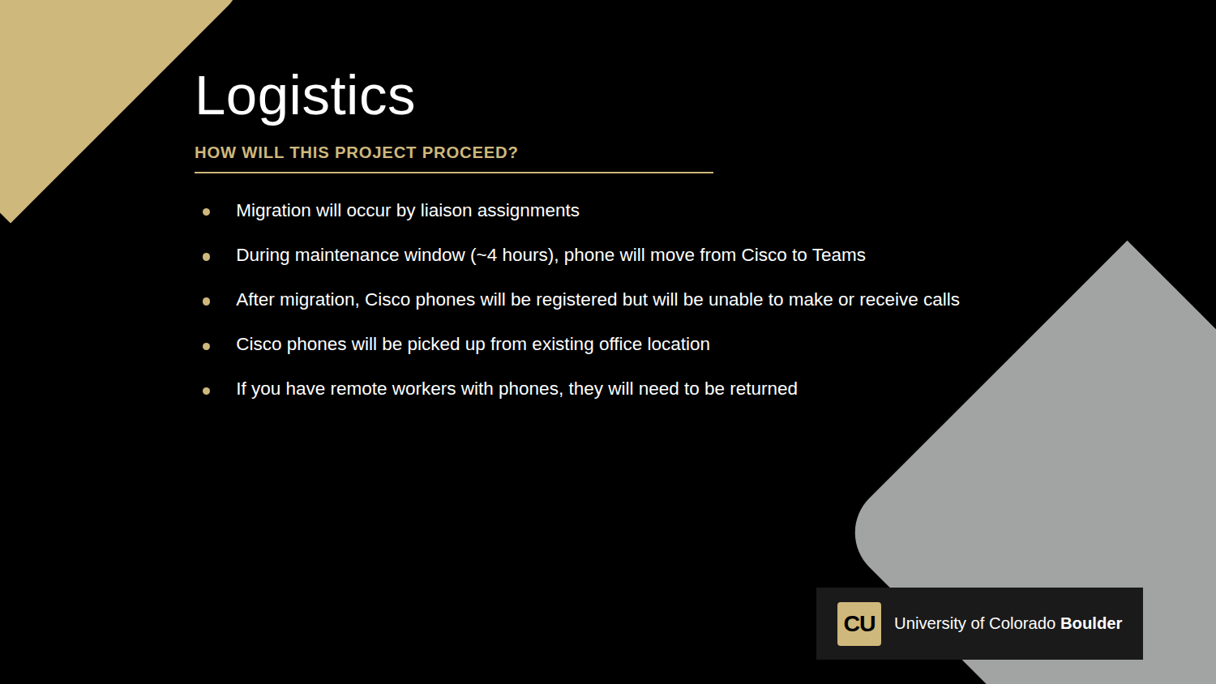Logistics
How will this project proceed?
Migration will occur by liaison assignments
During maintenance window (~4 hours), phone will move from Cisco to Teams
After migration, Cisco phones will be registered but will be unable to make or receive calls
Cisco phones will be picked up from existing office location
If you have remote workers with phones, they will need to be returned
CU University of Colorado Boulder